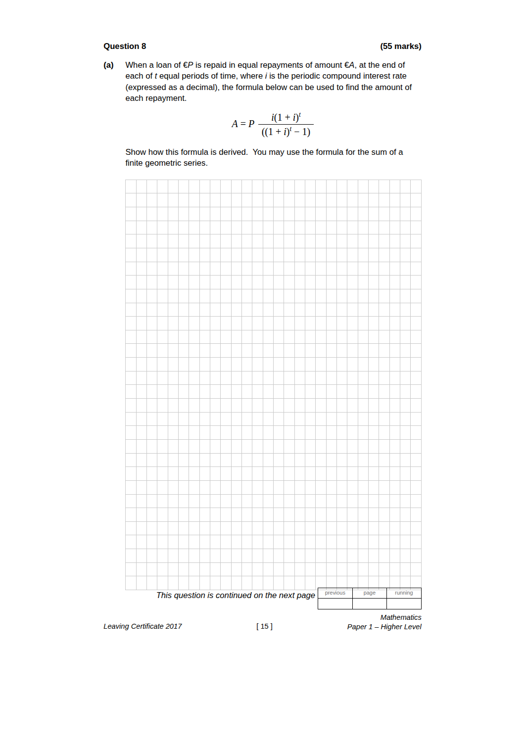Question 8 (55 marks)
(a)
When a loan of €P is repaid in equal repayments of amount €A, at the end of each of t equal periods of time, where i is the periodic compound interest rate (expressed as a decimal), the formula below can be used to find the amount of each repayment.
A = P i(1 + i)t ((1 + i)t − 1)
Show how this formula is derived. You may use the formula for the sum of a finite geometric series.
| previous | page | running |
This question is continued on the next page
Leaving Certificate 2017
[ 15 ]
Mathematics
Paper 1 – Higher Level